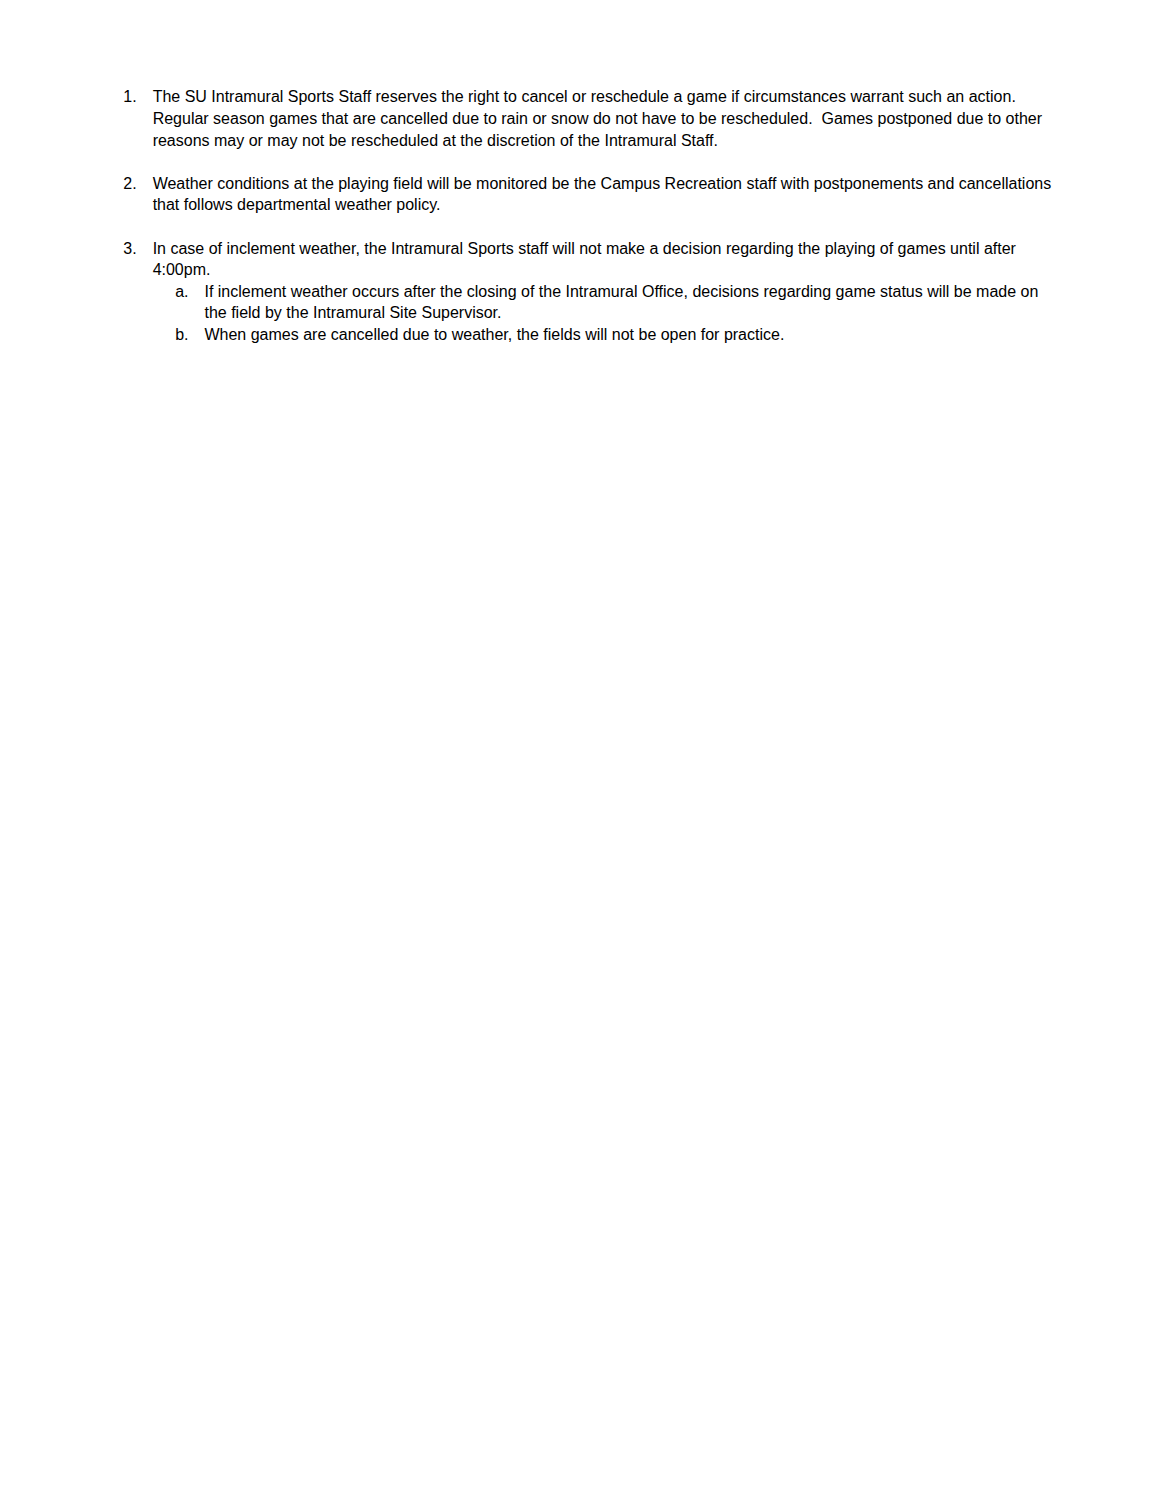The SU Intramural Sports Staff reserves the right to cancel or reschedule a game if circumstances warrant such an action. Regular season games that are cancelled due to rain or snow do not have to be rescheduled. Games postponed due to other reasons may or may not be rescheduled at the discretion of the Intramural Staff.
Weather conditions at the playing field will be monitored be the Campus Recreation staff with postponements and cancellations that follows departmental weather policy.
In case of inclement weather, the Intramural Sports staff will not make a decision regarding the playing of games until after 4:00pm.
If inclement weather occurs after the closing of the Intramural Office, decisions regarding game status will be made on the field by the Intramural Site Supervisor.
When games are cancelled due to weather, the fields will not be open for practice.